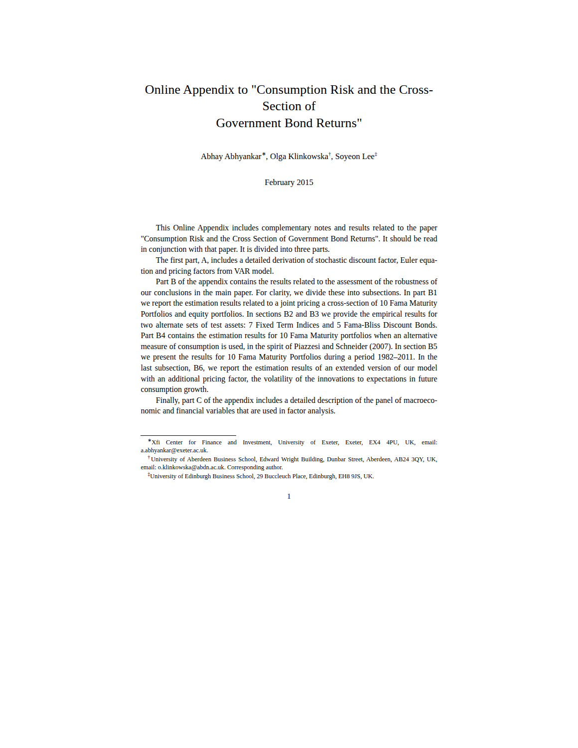Online Appendix to "Consumption Risk and the Cross-Section of
Government Bond Returns"
Abhay Abhyankar∗, Olga Klinkowska†, Soyeon Lee‡
February 2015
This Online Appendix includes complementary notes and results related to the paper "Consumption Risk and the Cross Section of Government Bond Returns". It should be read in conjunction with that paper. It is divided into three parts.
The first part, A, includes a detailed derivation of stochastic discount factor, Euler equation and pricing factors from VAR model.
Part B of the appendix contains the results related to the assessment of the robustness of our conclusions in the main paper. For clarity, we divide these into subsections. In part B1 we report the estimation results related to a joint pricing a cross-section of 10 Fama Maturity Portfolios and equity portfolios. In sections B2 and B3 we provide the empirical results for two alternate sets of test assets: 7 Fixed Term Indices and 5 Fama-Bliss Discount Bonds. Part B4 contains the estimation results for 10 Fama Maturity portfolios when an alternative measure of consumption is used, in the spirit of Piazzesi and Schneider (2007). In section B5 we present the results for 10 Fama Maturity Portfolios during a period 1982–2011. In the last subsection, B6, we report the estimation results of an extended version of our model with an additional pricing factor, the volatility of the innovations to expectations in future consumption growth.
Finally, part C of the appendix includes a detailed description of the panel of macroeconomic and financial variables that are used in factor analysis.
∗Xfi Center for Finance and Investment, University of Exeter, Exeter, EX4 4PU, UK, email: a.abhyankar@exeter.ac.uk.
†University of Aberdeen Business School, Edward Wright Building, Dunbar Street, Aberdeen, AB24 3QY, UK, email: o.klinkowska@abdn.ac.uk. Corresponding author.
‡University of Edinburgh Business School, 29 Buccleuch Place, Edinburgh, EH8 9JS, UK.
1